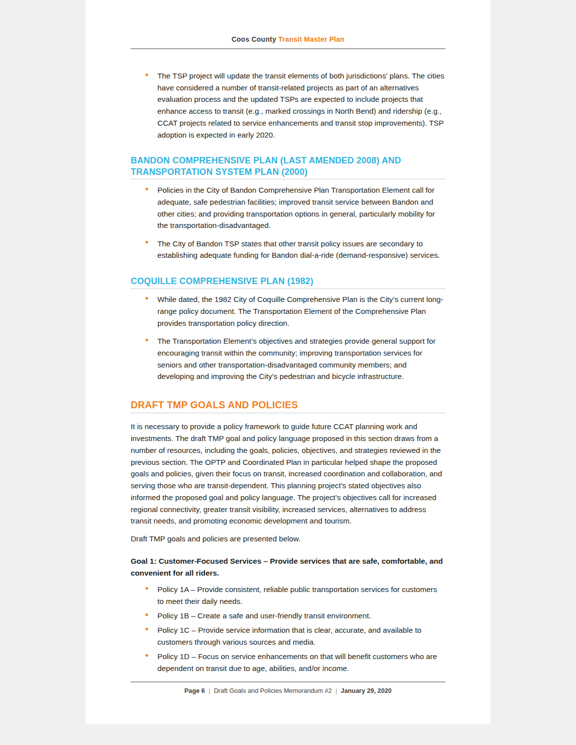Coos County Transit Master Plan
The TSP project will update the transit elements of both jurisdictions’ plans. The cities have considered a number of transit-related projects as part of an alternatives evaluation process and the updated TSPs are expected to include projects that enhance access to transit (e.g., marked crossings in North Bend) and ridership (e.g., CCAT projects related to service enhancements and transit stop improvements). TSP adoption is expected in early 2020.
Bandon Comprehensive Plan (Last Amended 2008) and Transportation System Plan (2000)
Policies in the City of Bandon Comprehensive Plan Transportation Element call for adequate, safe pedestrian facilities; improved transit service between Bandon and other cities; and providing transportation options in general, particularly mobility for the transportation-disadvantaged.
The City of Bandon TSP states that other transit policy issues are secondary to establishing adequate funding for Bandon dial-a-ride (demand-responsive) services.
Coquille Comprehensive Plan (1982)
While dated, the 1982 City of Coquille Comprehensive Plan is the City’s current long-range policy document. The Transportation Element of the Comprehensive Plan provides transportation policy direction.
The Transportation Element’s objectives and strategies provide general support for encouraging transit within the community; improving transportation services for seniors and other transportation-disadvantaged community members; and developing and improving the City’s pedestrian and bicycle infrastructure.
Draft TMP Goals and Policies
It is necessary to provide a policy framework to guide future CCAT planning work and investments. The draft TMP goal and policy language proposed in this section draws from a number of resources, including the goals, policies, objectives, and strategies reviewed in the previous section. The OPTP and Coordinated Plan in particular helped shape the proposed goals and policies, given their focus on transit, increased coordination and collaboration, and serving those who are transit-dependent. This planning project’s stated objectives also informed the proposed goal and policy language. The project’s objectives call for increased regional connectivity, greater transit visibility, increased services, alternatives to address transit needs, and promoting economic development and tourism.
Draft TMP goals and policies are presented below.
Goal 1: Customer-Focused Services – Provide services that are safe, comfortable, and convenient for all riders.
Policy 1A – Provide consistent, reliable public transportation services for customers to meet their daily needs.
Policy 1B – Create a safe and user-friendly transit environment.
Policy 1C – Provide service information that is clear, accurate, and available to customers through various sources and media.
Policy 1D – Focus on service enhancements on that will benefit customers who are dependent on transit due to age, abilities, and/or income.
Page 6 | Draft Goals and Policies Memorandum #2 | January 29, 2020